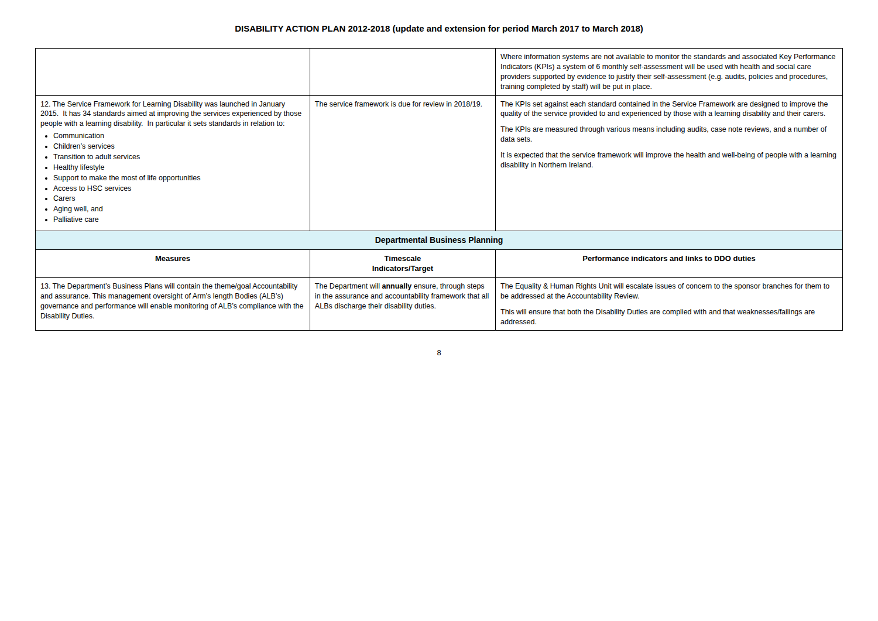DISABILITY ACTION PLAN 2012-2018 (update and extension for period March 2017 to March 2018)
| | | Where information systems are not available to monitor the standards and associated Key Performance Indicators (KPIs) a system of 6 monthly self-assessment will be used with health and social care providers supported by evidence to justify their self-assessment (e.g. audits, policies and procedures, training completed by staff) will be put in place. |
| 12. The Service Framework for Learning Disability was launched in January 2015. It has 34 standards aimed at improving the services experienced by those people with a learning disability. In particular it sets standards in relation to: Communication Children’s services Transition to adult services Healthy lifestyle Support to make the most of life opportunities Access to HSC services Carers Aging well, and Palliative care | The service framework is due for review in 2018/19. | The KPIs set against each standard contained in the Service Framework are designed to improve the quality of the service provided to and experienced by those with a learning disability and their carers. The KPIs are measured through various means including audits, case note reviews, and a number of data sets. It is expected that the service framework will improve the health and well-being of people with a learning disability in Northern Ireland. |
| Departmental Business Planning |
| Measures | Timescale Indicators/Target | Performance indicators and links to DDO duties |
| 13. The Department’s Business Plans will contain the theme/goal Accountability and assurance. This management oversight of Arm’s length Bodies (ALB’s) governance and performance will enable monitoring of ALB’s compliance with the Disability Duties. | The Department will annually ensure, through steps in the assurance and accountability framework that all ALBs discharge their disability duties. | The Equality & Human Rights Unit will escalate issues of concern to the sponsor branches for them to be addressed at the Accountability Review. This will ensure that both the Disability Duties are complied with and that weaknesses/failings are addressed. |
8